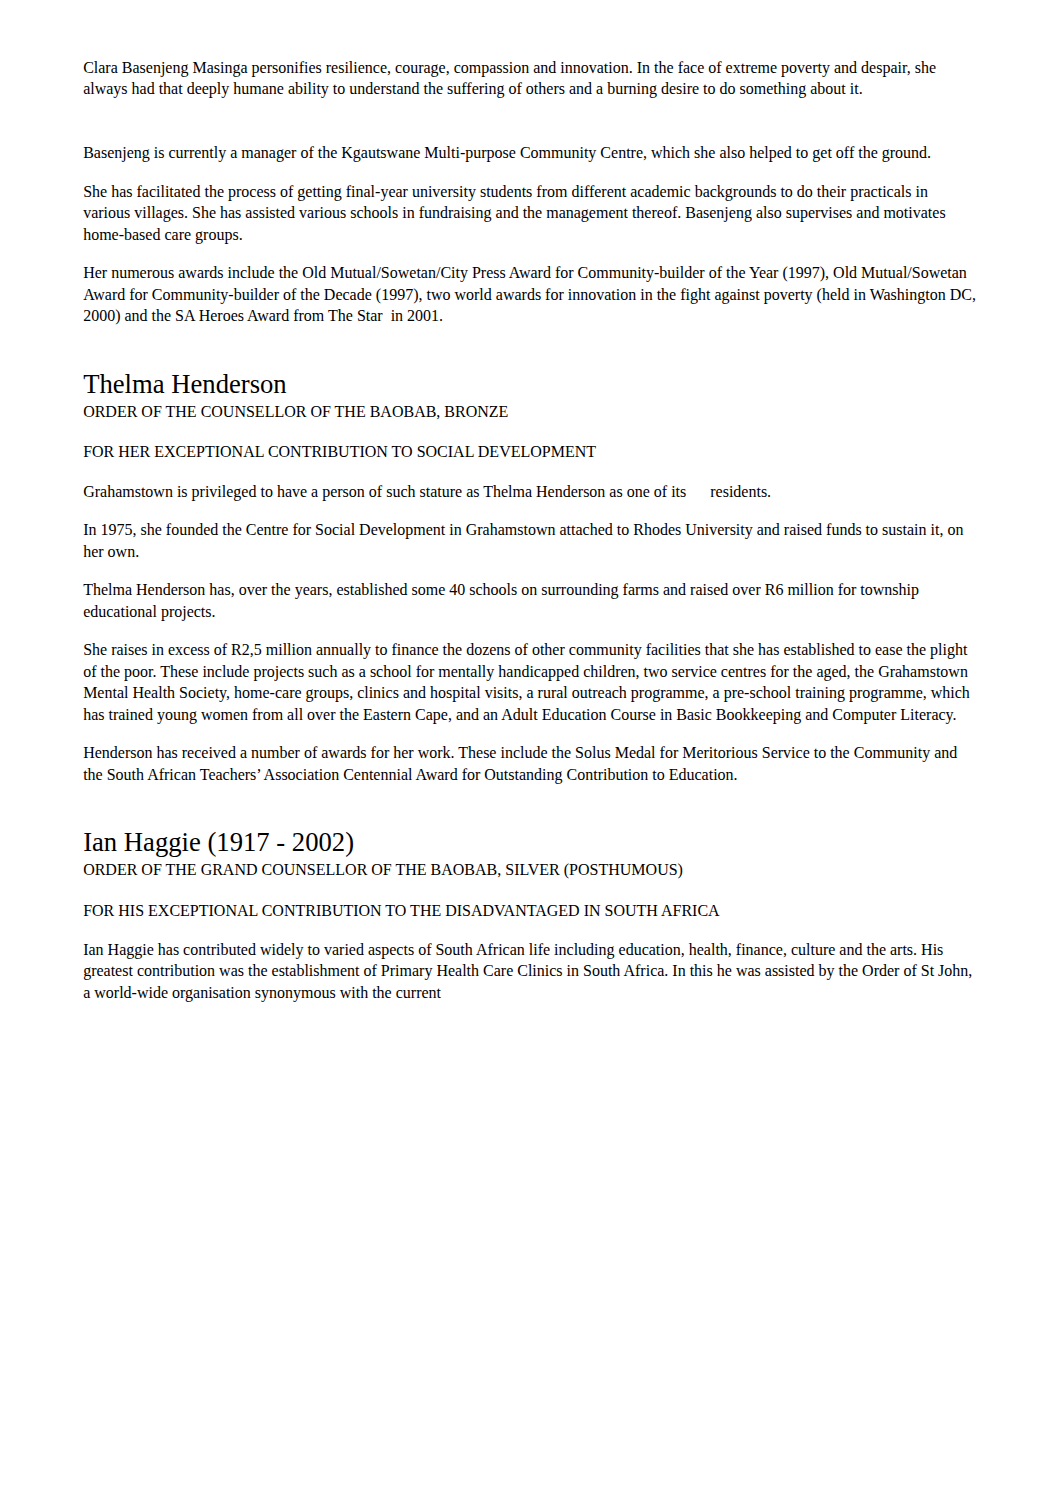Clara Basenjeng Masinga personifies resilience, courage, compassion and innovation. In the face of extreme poverty and despair, she always had that deeply humane ability to understand the suffering of others and a burning desire to do something about it.
Basenjeng is currently a manager of the Kgautswane Multi-purpose Community Centre, which she also helped to get off the ground.
She has facilitated the process of getting final-year university students from different academic backgrounds to do their practicals in various villages. She has assisted various schools in fundraising and the management thereof. Basenjeng also supervises and motivates home-based care groups.
Her numerous awards include the Old Mutual/Sowetan/City Press Award for Community-builder of the Year (1997), Old Mutual/Sowetan Award for Community-builder of the Decade (1997), two world awards for innovation in the fight against poverty (held in Washington DC, 2000) and the SA Heroes Award from The Star in 2001.
Thelma Henderson
ORDER OF THE COUNSELLOR OF THE BAOBAB, BRONZE
FOR HER EXCEPTIONAL CONTRIBUTION TO SOCIAL DEVELOPMENT
Grahamstown is privileged to have a person of such stature as Thelma Henderson as one of its residents.
In 1975, she founded the Centre for Social Development in Grahamstown attached to Rhodes University and raised funds to sustain it, on her own.
Thelma Henderson has, over the years, established some 40 schools on surrounding farms and raised over R6 million for township educational projects.
She raises in excess of R2,5 million annually to finance the dozens of other community facilities that she has established to ease the plight of the poor. These include projects such as a school for mentally handicapped children, two service centres for the aged, the Grahamstown Mental Health Society, home-care groups, clinics and hospital visits, a rural outreach programme, a pre-school training programme, which has trained young women from all over the Eastern Cape, and an Adult Education Course in Basic Bookkeeping and Computer Literacy.
Henderson has received a number of awards for her work. These include the Solus Medal for Meritorious Service to the Community and the South African Teachers’ Association Centennial Award for Outstanding Contribution to Education.
Ian Haggie (1917 - 2002)
ORDER OF THE GRAND COUNSELLOR OF THE BAOBAB, SILVER (POSTHUMOUS)
FOR HIS EXCEPTIONAL CONTRIBUTION TO THE DISADVANTAGED IN SOUTH AFRICA
Ian Haggie has contributed widely to varied aspects of South African life including education, health, finance, culture and the arts. His greatest contribution was the establishment of Primary Health Care Clinics in South Africa. In this he was assisted by the Order of St John, a world-wide organisation synonymous with the current